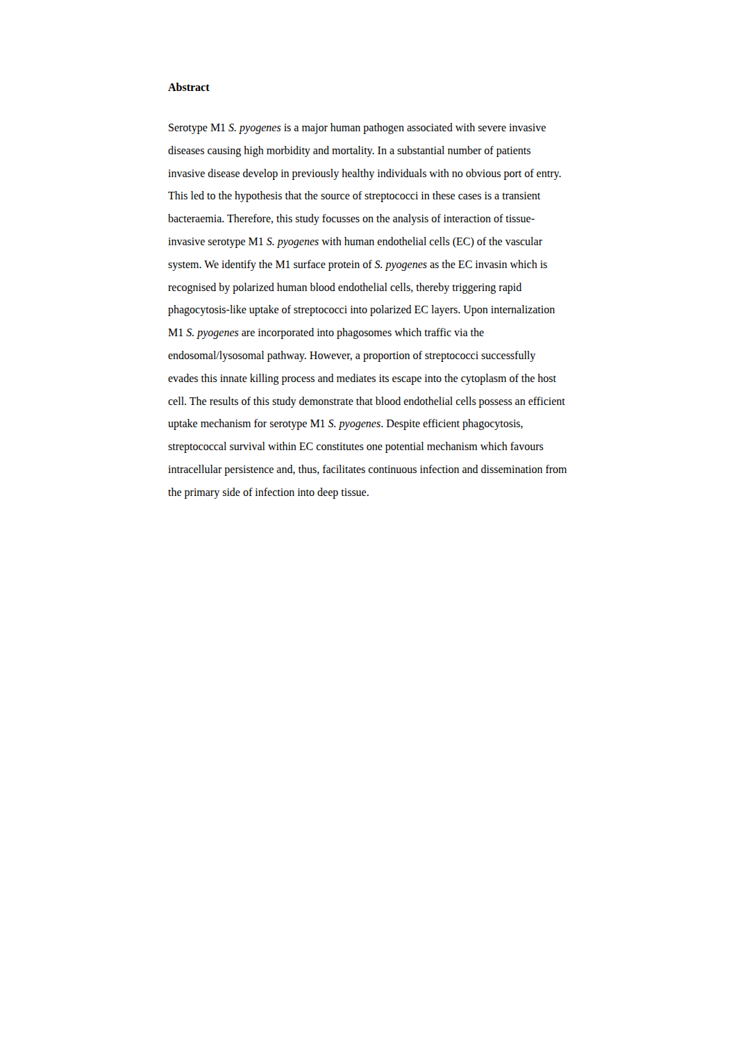Abstract
Serotype M1 S. pyogenes is a major human pathogen associated with severe invasive diseases causing high morbidity and mortality. In a substantial number of patients invasive disease develop in previously healthy individuals with no obvious port of entry. This led to the hypothesis that the source of streptococci in these cases is a transient bacteraemia. Therefore, this study focusses on the analysis of interaction of tissue-invasive serotype M1 S. pyogenes with human endothelial cells (EC) of the vascular system. We identify the M1 surface protein of S. pyogenes as the EC invasin which is recognised by polarized human blood endothelial cells, thereby triggering rapid phagocytosis-like uptake of streptococci into polarized EC layers. Upon internalization M1 S. pyogenes are incorporated into phagosomes which traffic via the endosomal/lysosomal pathway. However, a proportion of streptococci successfully evades this innate killing process and mediates its escape into the cytoplasm of the host cell. The results of this study demonstrate that blood endothelial cells possess an efficient uptake mechanism for serotype M1 S. pyogenes. Despite efficient phagocytosis, streptococcal survival within EC constitutes one potential mechanism which favours intracellular persistence and, thus, facilitates continuous infection and dissemination from the primary side of infection into deep tissue.